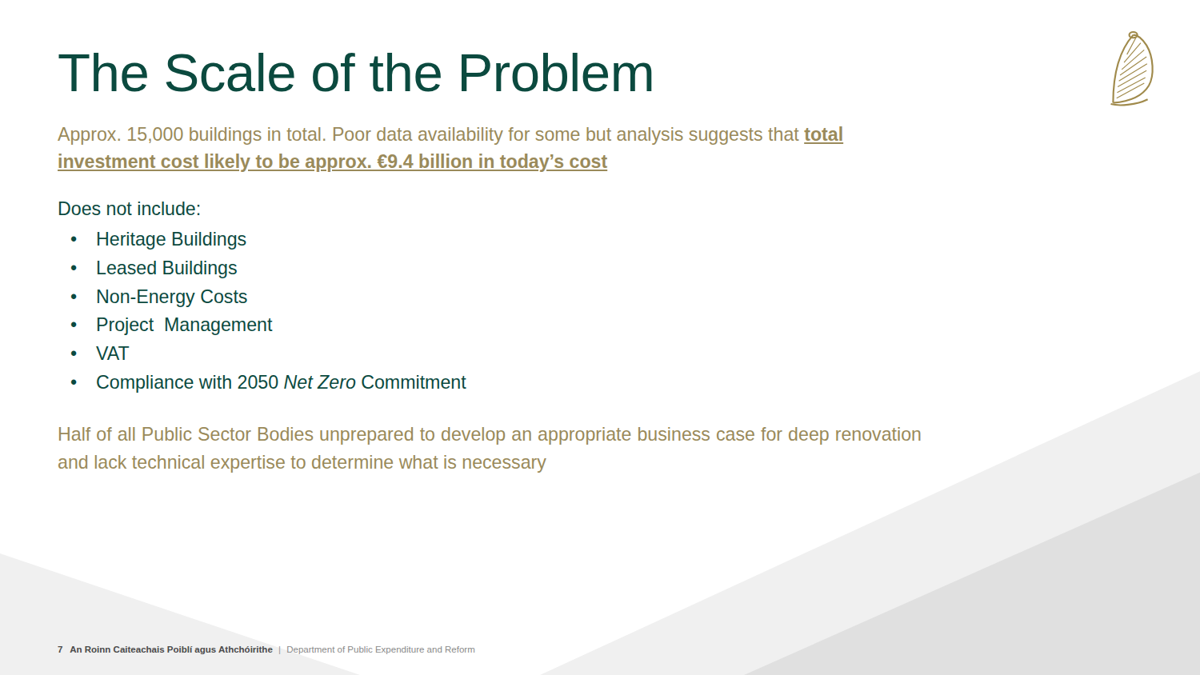The Scale of the Problem
Approx. 15,000 buildings in total. Poor data availability for some but analysis suggests that total investment cost likely to be approx. €9.4 billion in today’s cost
Does not include:
Heritage Buildings
Leased Buildings
Non-Energy Costs
Project Management
VAT
Compliance with 2050 Net Zero Commitment
Half of all Public Sector Bodies unprepared to develop an appropriate business case for deep renovation and lack technical expertise to determine what is necessary
7 An Roinn Caiteachais Poiblí agus Athchóirithe | Department of Public Expenditure and Reform